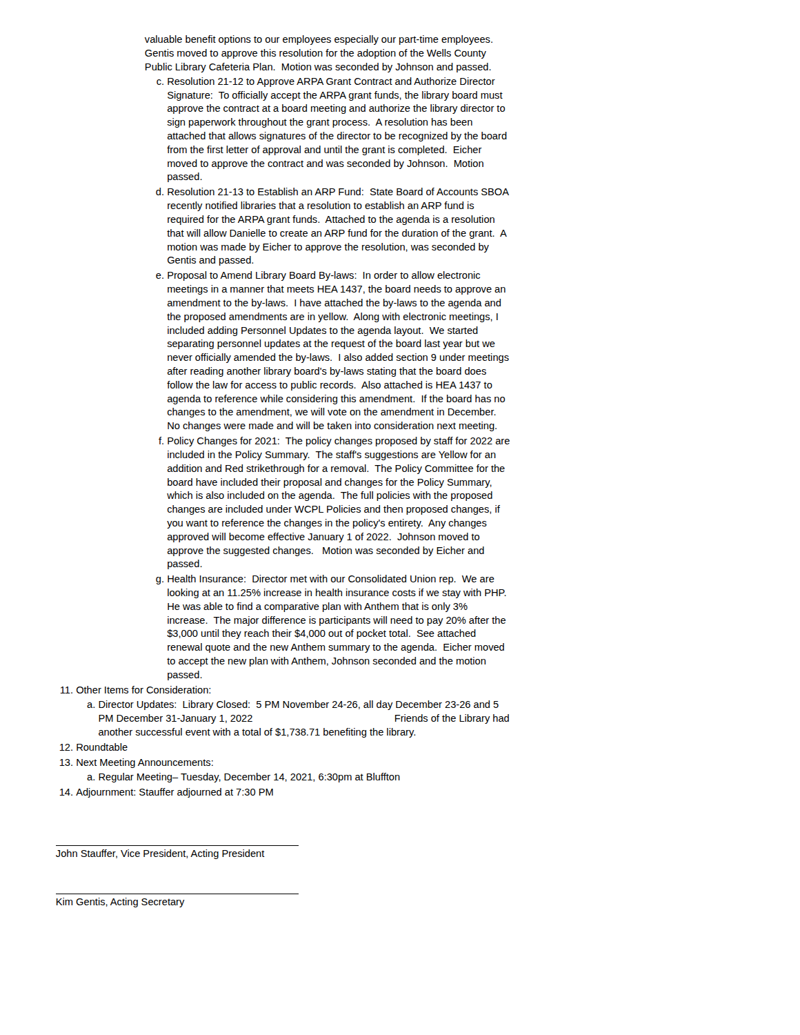valuable benefit options to our employees especially our part-time employees. Gentis moved to approve this resolution for the adoption of the Wells County Public Library Cafeteria Plan. Motion was seconded by Johnson and passed.
Resolution 21-12 to Approve ARPA Grant Contract and Authorize Director Signature: To officially accept the ARPA grant funds, the library board must approve the contract at a board meeting and authorize the library director to sign paperwork throughout the grant process. A resolution has been attached that allows signatures of the director to be recognized by the board from the first letter of approval and until the grant is completed. Eicher moved to approve the contract and was seconded by Johnson. Motion passed.
Resolution 21-13 to Establish an ARP Fund: State Board of Accounts SBOA recently notified libraries that a resolution to establish an ARP fund is required for the ARPA grant funds. Attached to the agenda is a resolution that will allow Danielle to create an ARP fund for the duration of the grant. A motion was made by Eicher to approve the resolution, was seconded by Gentis and passed.
Proposal to Amend Library Board By-laws: In order to allow electronic meetings in a manner that meets HEA 1437, the board needs to approve an amendment to the by-laws. I have attached the by-laws to the agenda and the proposed amendments are in yellow. Along with electronic meetings, I included adding Personnel Updates to the agenda layout. We started separating personnel updates at the request of the board last year but we never officially amended the by-laws. I also added section 9 under meetings after reading another library board's by-laws stating that the board does follow the law for access to public records. Also attached is HEA 1437 to agenda to reference while considering this amendment. If the board has no changes to the amendment, we will vote on the amendment in December. No changes were made and will be taken into consideration next meeting.
Policy Changes for 2021: The policy changes proposed by staff for 2022 are included in the Policy Summary. The staff's suggestions are Yellow for an addition and Red strikethrough for a removal. The Policy Committee for the board have included their proposal and changes for the Policy Summary, which is also included on the agenda. The full policies with the proposed changes are included under WCPL Policies and then proposed changes, if you want to reference the changes in the policy's entirety. Any changes approved will become effective January 1 of 2022. Johnson moved to approve the suggested changes. Motion was seconded by Eicher and passed.
Health Insurance: Director met with our Consolidated Union rep. We are looking at an 11.25% increase in health insurance costs if we stay with PHP. He was able to find a comparative plan with Anthem that is only 3% increase. The major difference is participants will need to pay 20% after the $3,000 until they reach their $4,000 out of pocket total. See attached renewal quote and the new Anthem summary to the agenda. Eicher moved to accept the new plan with Anthem, Johnson seconded and the motion passed.
Other Items for Consideration:
Director Updates: Library Closed: 5 PM November 24-26, all day December 23-26 and 5 PM December 31-January 1, 2022 Friends of the Library had another successful event with a total of $1,738.71 benefiting the library.
Roundtable
Next Meeting Announcements:
Regular Meeting– Tuesday, December 14, 2021, 6:30pm at Bluffton
Adjournment: Stauffer adjourned at 7:30 PM
John Stauffer, Vice President, Acting President
Kim Gentis, Acting Secretary